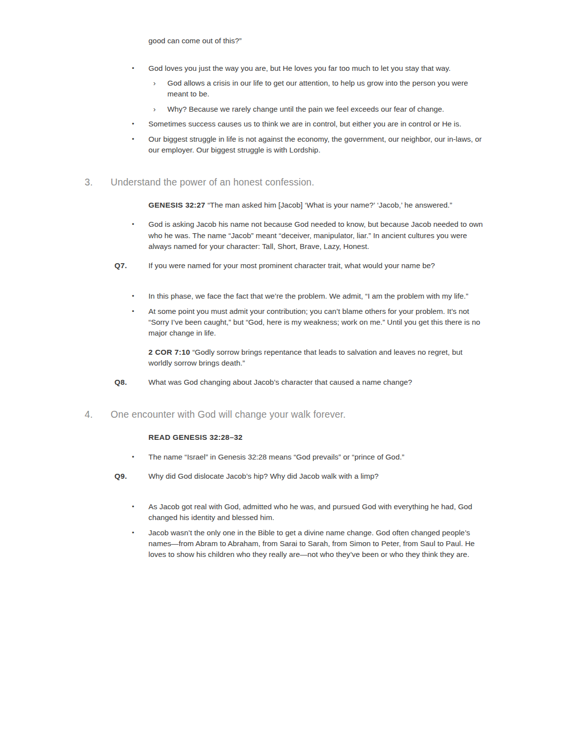good can come out of this?”
God loves you just the way you are, but He loves you far too much to let you stay that way.
God allows a crisis in our life to get our attention, to help us grow into the person you were meant to be.
Why? Because we rarely change until the pain we feel exceeds our fear of change.
Sometimes success causes us to think we are in control, but either you are in control or He is.
Our biggest struggle in life is not against the economy, the government, our neighbor, our in-laws, or our employer. Our biggest struggle is with Lordship.
3. Understand the power of an honest confession.
GENESIS 32:27 “The man asked him [Jacob] ‘What is your name?’ ‘Jacob,’ he answered.”
God is asking Jacob his name not because God needed to know, but because Jacob needed to own who he was. The name “Jacob” meant “deceiver, manipulator, liar.” In ancient cultures you were always named for your character: Tall, Short, Brave, Lazy, Honest.
Q7. If you were named for your most prominent character trait, what would your name be?
In this phase, we face the fact that we’re the problem. We admit, “I am the problem with my life.”
At some point you must admit your contribution; you can’t blame others for your problem. It’s not “Sorry I’ve been caught,” but “God, here is my weakness; work on me.” Until you get this there is no major change in life.
2 COR 7:10 “Godly sorrow brings repentance that leads to salvation and leaves no regret, but worldly sorrow brings death.”
Q8. What was God changing about Jacob’s character that caused a name change?
4. One encounter with God will change your walk forever.
READ GENESIS 32:28–32
The name “Israel” in Genesis 32:28 means “God prevails” or “prince of God.”
Q9. Why did God dislocate Jacob’s hip? Why did Jacob walk with a limp?
As Jacob got real with God, admitted who he was, and pursued God with everything he had, God changed his identity and blessed him.
Jacob wasn’t the only one in the Bible to get a divine name change. God often changed people’s names—from Abram to Abraham, from Sarai to Sarah, from Simon to Peter, from Saul to Paul. He loves to show his children who they really are—not who they’ve been or who they think they are.